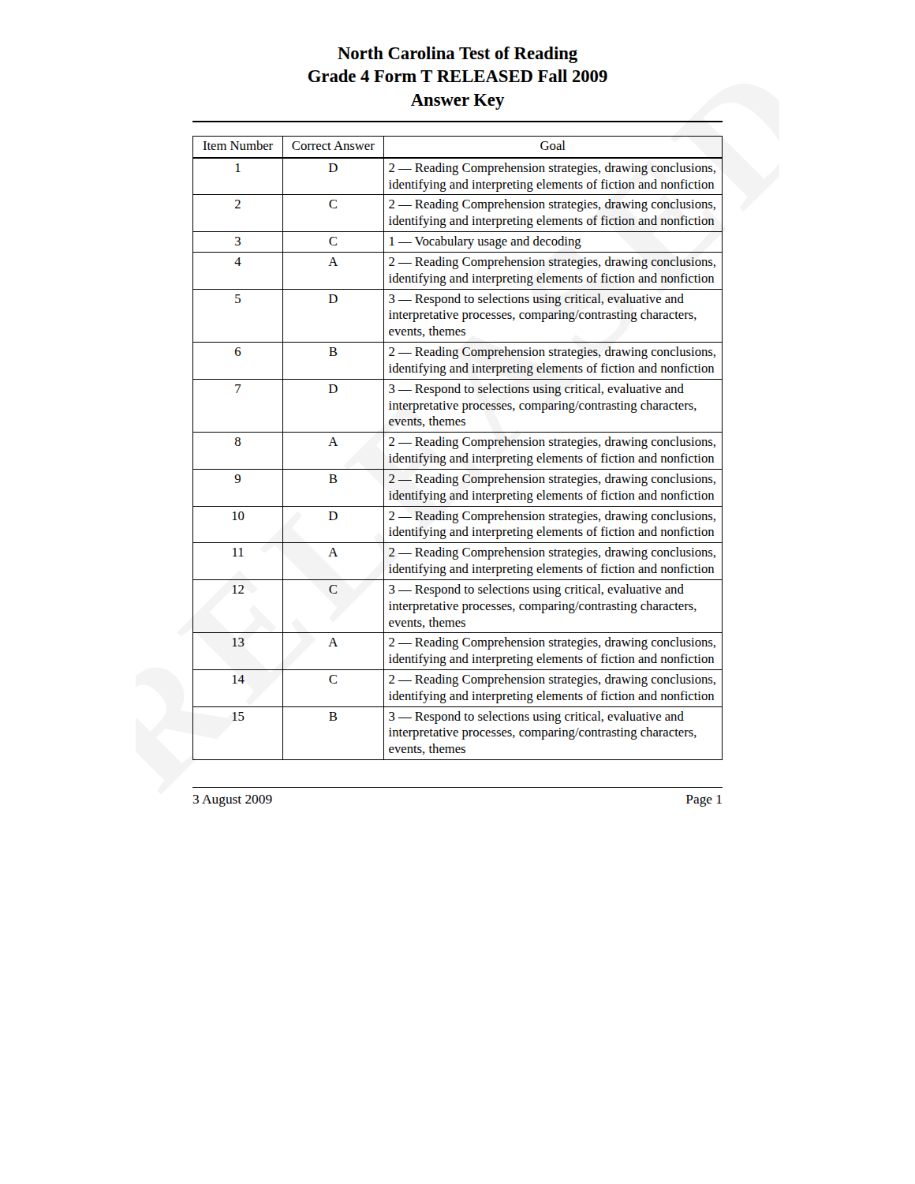RELEASED
North Carolina Test of Reading Grade 4 Form T RELEASED Fall 2009 Answer Key
| Item Number | Correct Answer | Goal |
| --- | --- | --- |
| 1 | D | 2 — Reading Comprehension strategies, drawing conclusions, identifying and interpreting elements of fiction and nonfiction |
| 2 | C | 2 — Reading Comprehension strategies, drawing conclusions, identifying and interpreting elements of fiction and nonfiction |
| 3 | C | 1 — Vocabulary usage and decoding |
| 4 | A | 2 — Reading Comprehension strategies, drawing conclusions, identifying and interpreting elements of fiction and nonfiction |
| 5 | D | 3 — Respond to selections using critical, evaluative and interpretative processes, comparing/contrasting characters, events, themes |
| 6 | B | 2 — Reading Comprehension strategies, drawing conclusions, identifying and interpreting elements of fiction and nonfiction |
| 7 | D | 3 — Respond to selections using critical, evaluative and interpretative processes, comparing/contrasting characters, events, themes |
| 8 | A | 2 — Reading Comprehension strategies, drawing conclusions, identifying and interpreting elements of fiction and nonfiction |
| 9 | B | 2 — Reading Comprehension strategies, drawing conclusions, identifying and interpreting elements of fiction and nonfiction |
| 10 | D | 2 — Reading Comprehension strategies, drawing conclusions, identifying and interpreting elements of fiction and nonfiction |
| 11 | A | 2 — Reading Comprehension strategies, drawing conclusions, identifying and interpreting elements of fiction and nonfiction |
| 12 | C | 3 — Respond to selections using critical, evaluative and interpretative processes, comparing/contrasting characters, events, themes |
| 13 | A | 2 — Reading Comprehension strategies, drawing conclusions, identifying and interpreting elements of fiction and nonfiction |
| 14 | C | 2 — Reading Comprehension strategies, drawing conclusions, identifying and interpreting elements of fiction and nonfiction |
| 15 | B | 3 — Respond to selections using critical, evaluative and interpretative processes, comparing/contrasting characters, events, themes |
3 August 2009 Page 1